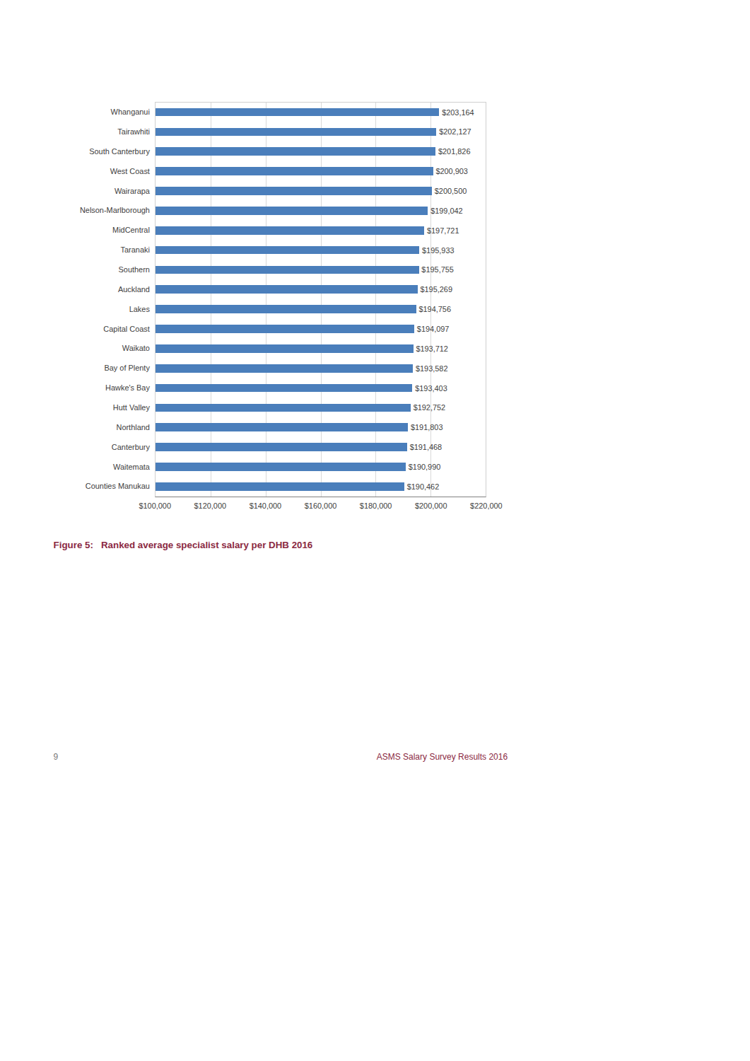Whanganui
$203,164
Tairawhiti
$202,127
South Canterbury
$201,826
West Coast
$200,903
Wairarapa
$200,500
Nelson-Marlborough
$199,042
MidCentral
$197,721
Taranaki
$195,933
Southern
$195,755
Auckland
$195,269
Lakes
$194,756
Capital Coast
$194,097
Waikato
$193,712
Bay of Plenty
$193,582
Hawke's Bay
$193,403
Hutt Valley
$192,752
Northland
$191,803
Canterbury
$191,468
Waitemata
$190,990
Counties Manukau
$190,462
$100,000 $120,000 $140,000 $160,000 $180,000 $200,000 $220,000
Figure 5: Ranked average specialist salary per DHB 2016
9 ASMS Salary Survey Results 2016